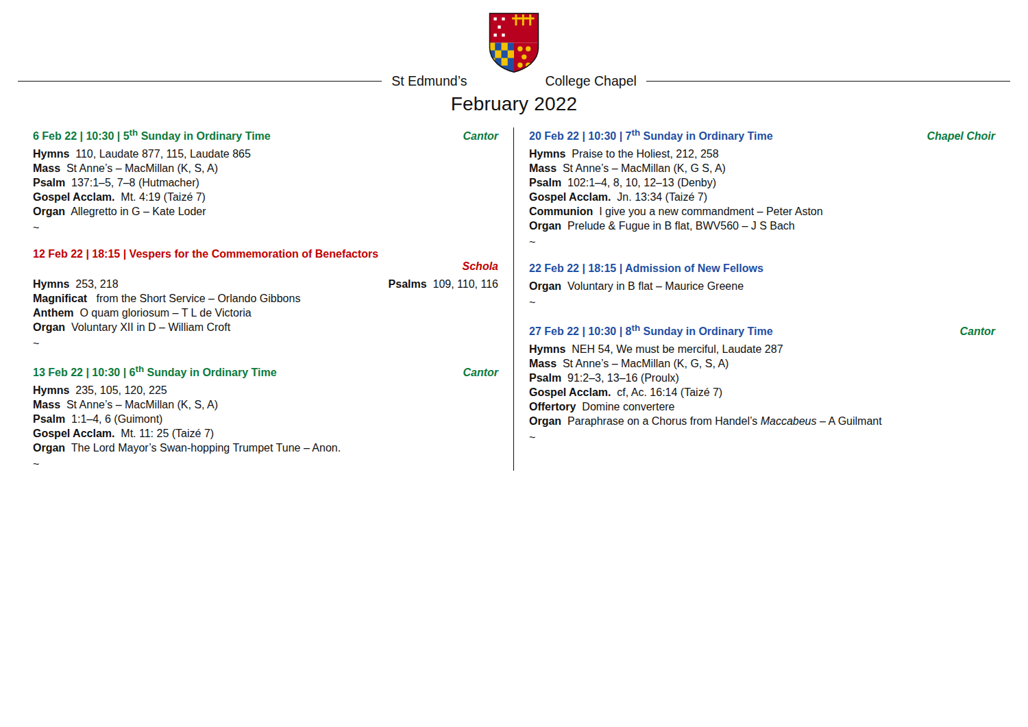St Edmund’s
College Chapel
February 2022
6 Feb 22 | 10:30 | 5th Sunday in Ordinary Time Cantor
Hymns 110, Laudate 877, 115, Laudate 865
Mass St Anne’s – MacMillan (K, S, A)
Psalm 137:1–5, 7–8 (Hutmacher)
Gospel Acclam. Mt. 4:19 (Taizé 7)
Organ Allegretto in G – Kate Loder
~
12 Feb 22 | 18:15 | Vespers for the Commemoration of Benefactors Schola
Hymns 253, 218 Psalms 109, 110, 116
Magnificat from the Short Service – Orlando Gibbons
Anthem O quam gloriosum – T L de Victoria
Organ Voluntary XII in D – William Croft
~
13 Feb 22 | 10:30 | 6th Sunday in Ordinary Time Cantor
Hymns 235, 105, 120, 225
Mass St Anne’s – MacMillan (K, S, A)
Psalm 1:1–4, 6 (Guimont)
Gospel Acclam. Mt. 11: 25 (Taizé 7)
Organ The Lord Mayor’s Swan-hopping Trumpet Tune – Anon.
~
20 Feb 22 | 10:30 | 7th Sunday in Ordinary Time Chapel Choir
Hymns Praise to the Holiest, 212, 258
Mass St Anne’s – MacMillan (K, G S, A)
Psalm 102:1–4, 8, 10, 12–13 (Denby)
Gospel Acclam. Jn. 13:34 (Taizé 7)
Communion I give you a new commandment – Peter Aston
Organ Prelude & Fugue in B flat, BWV560 – J S Bach
~
22 Feb 22 | 18:15 | Admission of New Fellows
Organ Voluntary in B flat – Maurice Greene
~
27 Feb 22 | 10:30 | 8th Sunday in Ordinary Time Cantor
Hymns NEH 54, We must be merciful, Laudate 287
Mass St Anne’s – MacMillan (K, G, S, A)
Psalm 91:2–3, 13–16 (Proulx)
Gospel Acclam. cf, Ac. 16:14 (Taizé 7)
Offertory Domine convertere
Organ Paraphrase on a Chorus from Handel’s Maccabeus – A Guilmant
~